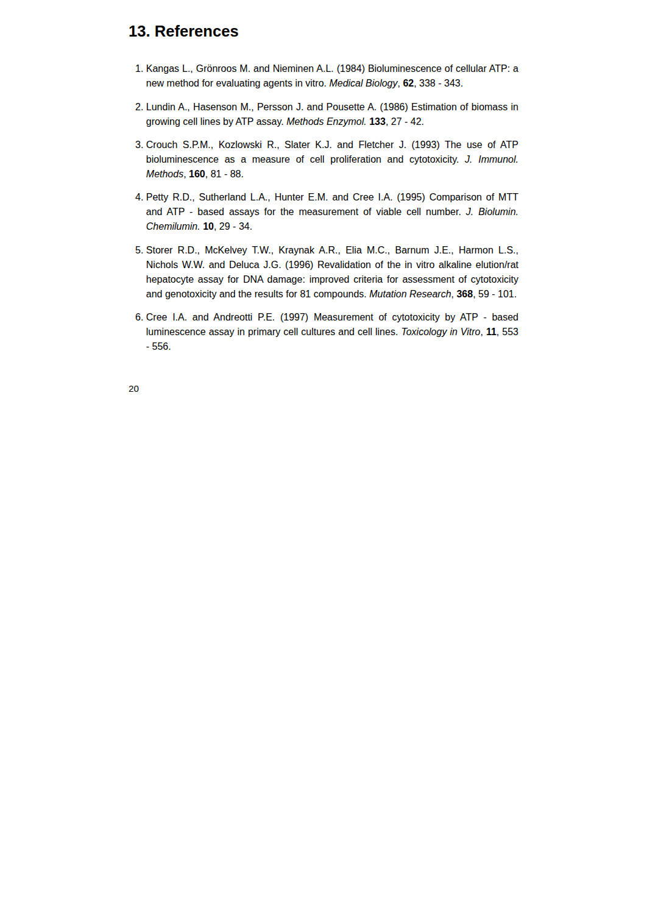13. References
Kangas L., Grönroos M. and Nieminen A.L. (1984) Bioluminescence of cellular ATP: a new method for evaluating agents in vitro. Medical Biology, 62, 338 - 343.
Lundin A., Hasenson M., Persson J. and Pousette A. (1986) Estimation of biomass in growing cell lines by ATP assay. Methods Enzymol. 133, 27 - 42.
Crouch S.P.M., Kozlowski R., Slater K.J. and Fletcher J. (1993) The use of ATP bioluminescence as a measure of cell proliferation and cytotoxicity. J. Immunol. Methods, 160, 81 - 88.
Petty R.D., Sutherland L.A., Hunter E.M. and Cree I.A. (1995) Comparison of MTT and ATP - based assays for the measurement of viable cell number. J. Biolumin. Chemilumin. 10, 29 - 34.
Storer R.D., McKelvey T.W., Kraynak A.R., Elia M.C., Barnum J.E., Harmon L.S., Nichols W.W. and Deluca J.G. (1996) Revalidation of the in vitro alkaline elution/rat hepatocyte assay for DNA damage: improved criteria for assessment of cytotoxicity and genotoxicity and the results for 81 compounds. Mutation Research, 368, 59 - 101.
Cree I.A. and Andreotti P.E. (1997) Measurement of cytotoxicity by ATP - based luminescence assay in primary cell cultures and cell lines. Toxicology in Vitro, 11, 553 - 556.
20